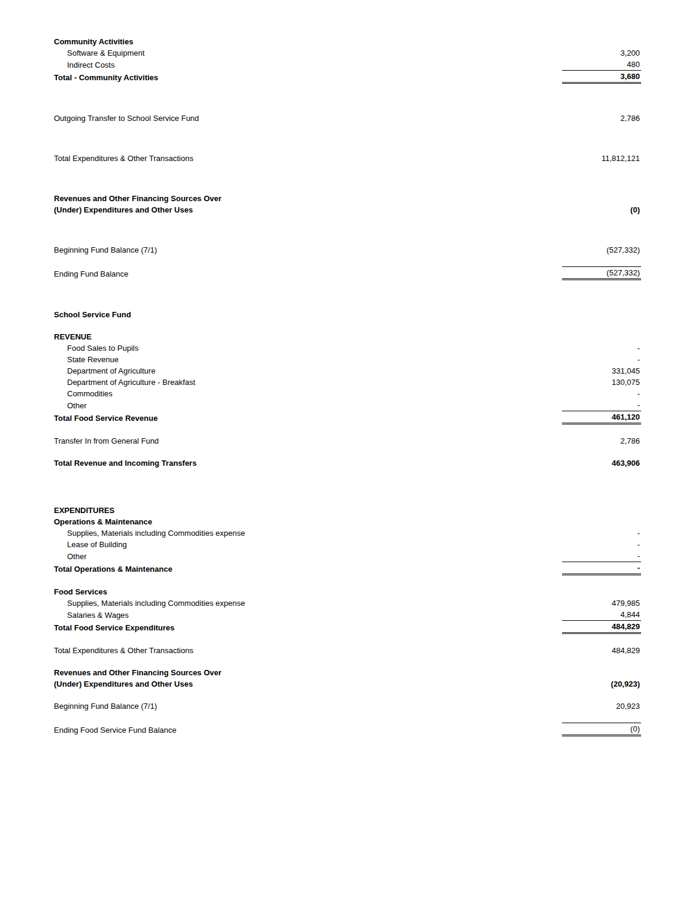| Community Activities | |
| Software & Equipment | 3,200 |
| Indirect Costs | 480 |
| Total - Community Activities | 3,680 |
| Outgoing Transfer to School Service Fund | 2,786 |
| Total Expenditures & Other Transactions | 11,812,121 |
| Revenues and Other Financing Sources Over | |
| (Under) Expenditures and Other Uses | (0) |
| Beginning Fund Balance (7/1) | (527,332) |
| Ending Fund Balance | (527,332) |
| School Service Fund | |
| REVENUE | |
| Food Sales to Pupils | - |
| State Revenue | - |
| Department of Agriculture | 331,045 |
| Department of Agriculture - Breakfast | 130,075 |
| Commodities | - |
| Other | - |
| Total Food Service Revenue | 461,120 |
| Transfer In from General Fund | 2,786 |
| Total Revenue and Incoming Transfers | 463,906 |
| EXPENDITURES | |
| Operations & Maintenance | |
| Supplies, Materials including Commodities expense | - |
| Lease of Building | - |
| Other | - |
| Total Operations & Maintenance | - |
| Food Services | |
| Supplies, Materials including Commodities expense | 479,985 |
| Salaries & Wages | 4,844 |
| Total Food Service Expenditures | 484,829 |
| Total Expenditures & Other Transactions | 484,829 |
| Revenues and Other Financing Sources Over | |
| (Under) Expenditures and Other Uses | (20,923) |
| Beginning Fund Balance (7/1) | 20,923 |
| Ending Food Service Fund Balance | (0) |